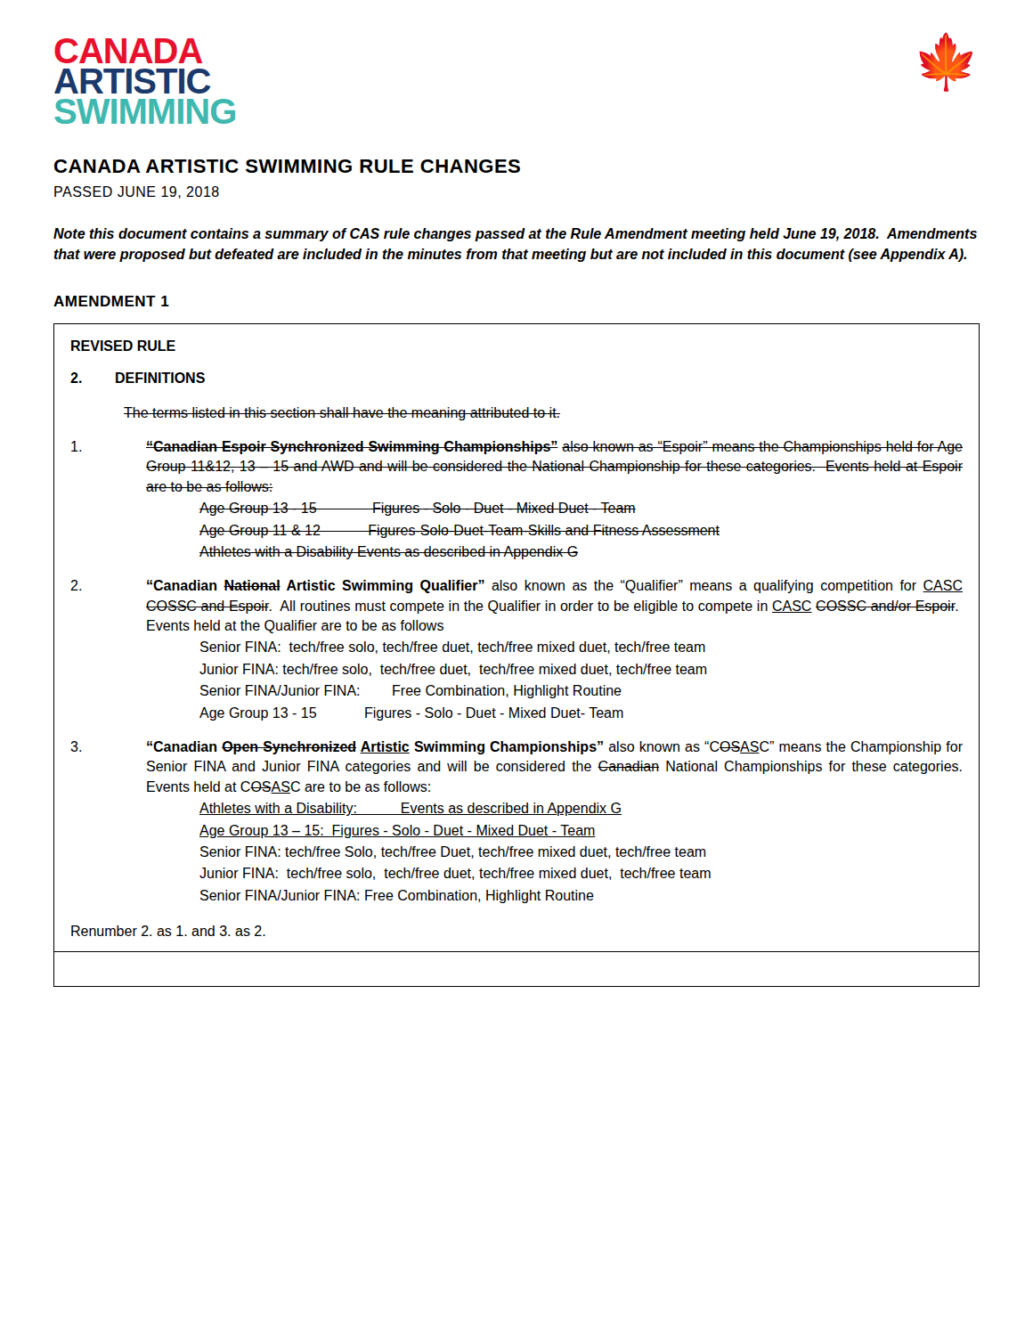CANADA
ARTISTIC
SWIMMING
🍁
CANADA ARTISTIC SWIMMING RULE CHANGES
PASSED JUNE 19, 2018
Note this document contains a summary of CAS rule changes passed at the Rule Amendment meeting held June 19, 2018. Amendments that were proposed but defeated are included in the minutes from that meeting but are not included in this document (see Appendix A).
AMENDMENT 1
REVISED RULE
2. DEFINITIONS
The terms listed in this section shall have the meaning attributed to it.
“Canadian Espoir Synchronized Swimming Championships” also known as “Espoir” means the Championships held for Age Group 11&12, 13 – 15 and AWD and will be considered the National Championship for these categories. Events held at Espoir are to be as follows:
Age Group 13 - 15 Figures - Solo - Duet - Mixed Duet - Team
Age Group 11 & 12 Figures-Solo-Duet-Team-Skills and Fitness Assessment
Athletes with a Disability Events as described in Appendix G
“Canadian National Artistic Swimming Qualifier” also known as the “Qualifier” means a qualifying competition for CASC COSSC and Espoir. All routines must compete in the Qualifier in order to be eligible to compete in CASC COSSC and/or Espoir. Events held at the Qualifier are to be as follows
Senior FINA: tech/free solo, tech/free duet, tech/free mixed duet, tech/free team
Junior FINA: tech/free solo, tech/free duet, tech/free mixed duet, tech/free team
Senior FINA/Junior FINA: Free Combination, Highlight Routine
Age Group 13 - 15 Figures - Solo - Duet - Mixed Duet- Team
“Canadian Open Synchronized Artistic Swimming Championships” also known as “COS ASC” means the Championship for Senior FINA and Junior FINA categories and will be considered the Canadian National Championships for these categories. Events held at COS ASC are to be as follows:
Athletes with a Disability: Events as described in Appendix G
Age Group 13 – 15: Figures - Solo - Duet - Mixed Duet - Team
Senior FINA: tech/free Solo, tech/free Duet, tech/free mixed duet, tech/free team
Junior FINA: tech/free solo, tech/free duet, tech/free mixed duet, tech/free team
Senior FINA/Junior FINA: Free Combination, Highlight Routine
Renumber 2. as 1. and 3. as 2.